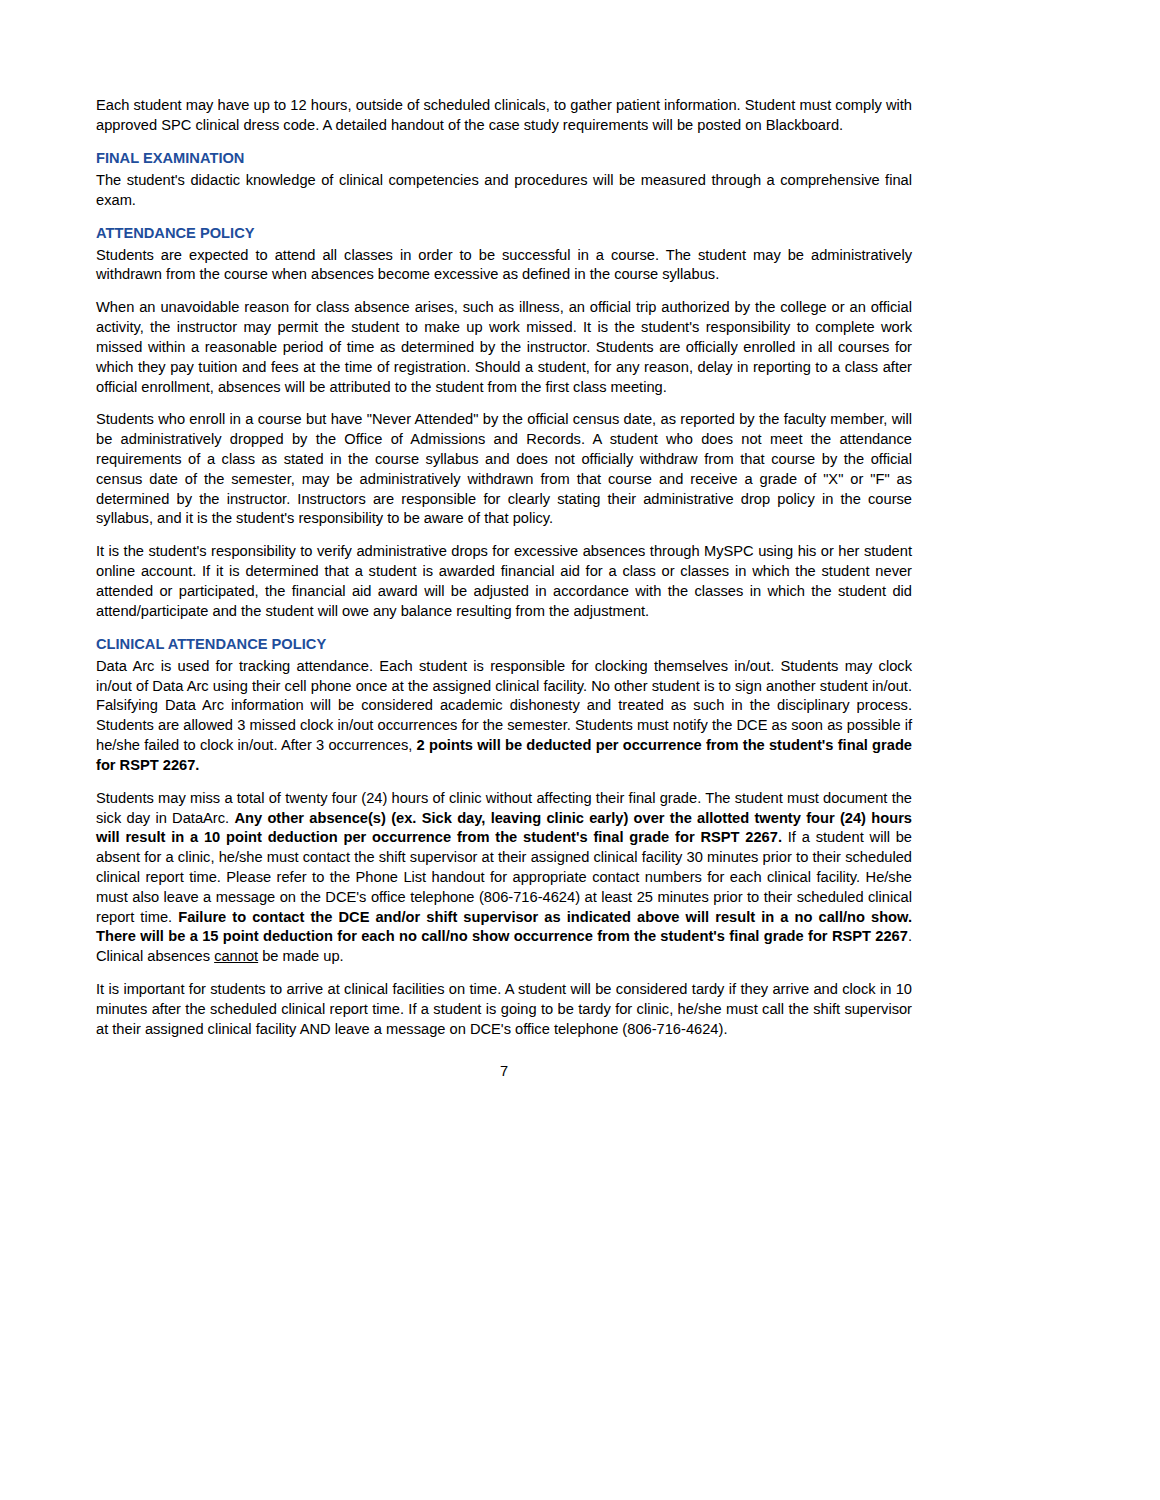Each student may have up to 12 hours, outside of scheduled clinicals, to gather patient information. Student must comply with approved SPC clinical dress code. A detailed handout of the case study requirements will be posted on Blackboard.
Final Examination
The student's didactic knowledge of clinical competencies and procedures will be measured through a comprehensive final exam.
Attendance Policy
Students are expected to attend all classes in order to be successful in a course. The student may be administratively withdrawn from the course when absences become excessive as defined in the course syllabus.
When an unavoidable reason for class absence arises, such as illness, an official trip authorized by the college or an official activity, the instructor may permit the student to make up work missed. It is the student's responsibility to complete work missed within a reasonable period of time as determined by the instructor. Students are officially enrolled in all courses for which they pay tuition and fees at the time of registration. Should a student, for any reason, delay in reporting to a class after official enrollment, absences will be attributed to the student from the first class meeting.
Students who enroll in a course but have "Never Attended" by the official census date, as reported by the faculty member, will be administratively dropped by the Office of Admissions and Records. A student who does not meet the attendance requirements of a class as stated in the course syllabus and does not officially withdraw from that course by the official census date of the semester, may be administratively withdrawn from that course and receive a grade of "X" or "F" as determined by the instructor. Instructors are responsible for clearly stating their administrative drop policy in the course syllabus, and it is the student's responsibility to be aware of that policy.
It is the student's responsibility to verify administrative drops for excessive absences through MySPC using his or her student online account. If it is determined that a student is awarded financial aid for a class or classes in which the student never attended or participated, the financial aid award will be adjusted in accordance with the classes in which the student did attend/participate and the student will owe any balance resulting from the adjustment.
Clinical Attendance Policy
Data Arc is used for tracking attendance. Each student is responsible for clocking themselves in/out. Students may clock in/out of Data Arc using their cell phone once at the assigned clinical facility. No other student is to sign another student in/out. Falsifying Data Arc information will be considered academic dishonesty and treated as such in the disciplinary process. Students are allowed 3 missed clock in/out occurrences for the semester. Students must notify the DCE as soon as possible if he/she failed to clock in/out. After 3 occurrences, 2 points will be deducted per occurrence from the student's final grade for RSPT 2267.
Students may miss a total of twenty four (24) hours of clinic without affecting their final grade. The student must document the sick day in DataArc. Any other absence(s) (ex. Sick day, leaving clinic early) over the allotted twenty four (24) hours will result in a 10 point deduction per occurrence from the student's final grade for RSPT 2267. If a student will be absent for a clinic, he/she must contact the shift supervisor at their assigned clinical facility 30 minutes prior to their scheduled clinical report time. Please refer to the Phone List handout for appropriate contact numbers for each clinical facility. He/she must also leave a message on the DCE's office telephone (806-716-4624) at least 25 minutes prior to their scheduled clinical report time. Failure to contact the DCE and/or shift supervisor as indicated above will result in a no call/no show. There will be a 15 point deduction for each no call/no show occurrence from the student's final grade for RSPT 2267. Clinical absences cannot be made up.
It is important for students to arrive at clinical facilities on time. A student will be considered tardy if they arrive and clock in 10 minutes after the scheduled clinical report time. If a student is going to be tardy for clinic, he/she must call the shift supervisor at their assigned clinical facility AND leave a message on DCE's office telephone (806-716-4624).
7